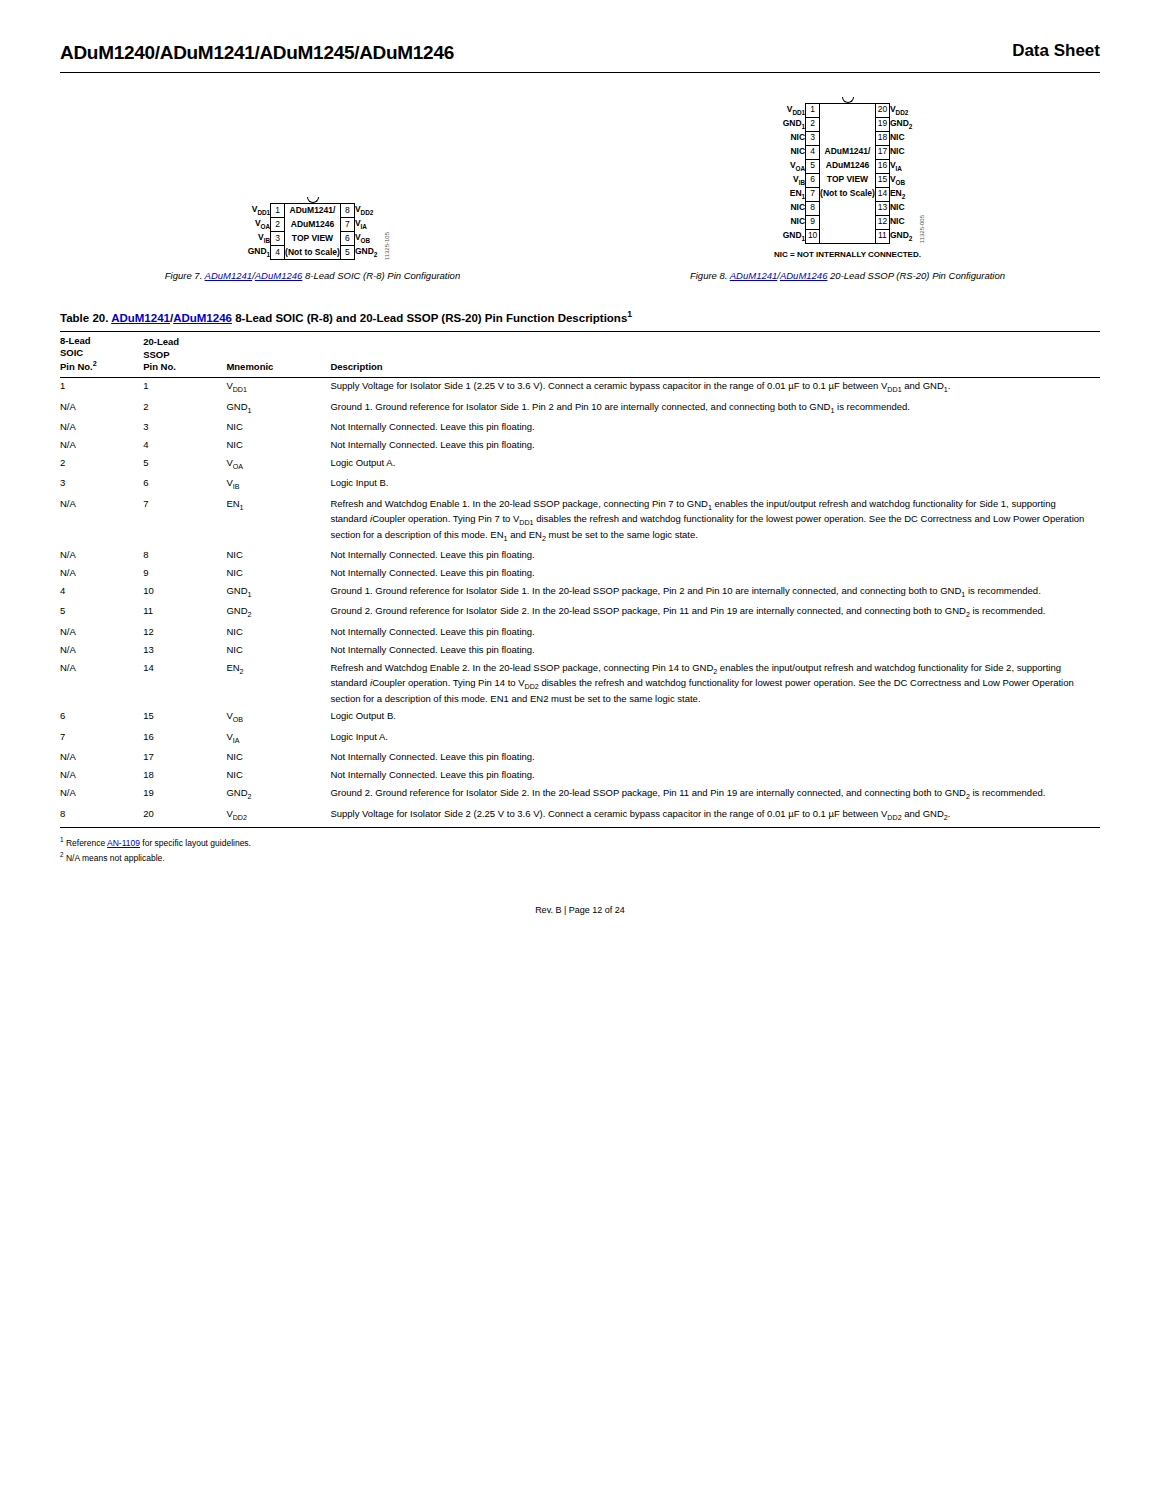ADuM1240/ADuM1241/ADuM1245/ADuM1246
Data Sheet
| V DD1 | 1 | ADuM1241/ | 8 | V DD2 |
| V OA | 2 | ADuM1246 | 7 | V IA |
| V IB | 3 | TOP VIEW | 6 | V OB |
| GND 1 | 4 | (Not to Scale) | 5 | GND 2 |
11325-105
Figure 7. ADuM1241/ADuM1246 8-Lead SOIC (R-8) Pin Configuration
| V DD1 | 1 | | 20 | V DD2 |
| GND 1 | 2 | | 19 | GND 2 |
| NIC | 3 | | 18 | NIC |
| NIC | 4 | ADuM1241/ | 17 | NIC |
| V OA | 5 | ADuM1246 | 16 | V IA |
| V IB | 6 | TOP VIEW | 15 | V OB |
| EN 1 | 7 | (Not to Scale) | 14 | EN 2 |
| NIC | 8 | | 13 | NIC |
| NIC | 9 | | 12 | NIC |
| GND 1 | 10 | | 11 | GND 2 |
11325-005
NIC = NOT INTERNALLY CONNECTED.
Figure 8. ADuM1241/ADuM1246 20-Lead SSOP (RS-20) Pin Configuration
Table 20. ADuM1241/ADuM1246 8-Lead SOIC (R-8) and 20-Lead SSOP (RS-20) Pin Function Descriptions1
| 8-Lead SOIC Pin No. 2 | 20-Lead SSOP Pin No. | Mnemonic | Description |
| --- | --- | --- | --- |
| 1 | 1 | V DD1 | Supply Voltage for Isolator Side 1 (2.25 V to 3.6 V). Connect a ceramic bypass capacitor in the range of 0.01 µF to 0.1 µF between V DD1 and GND 1 . |
| N/A | 2 | GND 1 | Ground 1. Ground reference for Isolator Side 1. Pin 2 and Pin 10 are internally connected, and connecting both to GND 1 is recommended. |
| N/A | 3 | NIC | Not Internally Connected. Leave this pin floating. |
| N/A | 4 | NIC | Not Internally Connected. Leave this pin floating. |
| 2 | 5 | V OA | Logic Output A. |
| 3 | 6 | V IB | Logic Input B. |
| N/A | 7 | EN 1 | Refresh and Watchdog Enable 1. In the 20-lead SSOP package, connecting Pin 7 to GND 1 enables the input/output refresh and watchdog functionality for Side 1, supporting standard i Coupler operation. Tying Pin 7 to V DD1 disables the refresh and watchdog functionality for the lowest power operation. See the DC Correctness and Low Power Operation section for a description of this mode. EN 1 and EN 2 must be set to the same logic state. |
| N/A | 8 | NIC | Not Internally Connected. Leave this pin floating. |
| N/A | 9 | NIC | Not Internally Connected. Leave this pin floating. |
| 4 | 10 | GND 1 | Ground 1. Ground reference for Isolator Side 1. In the 20-lead SSOP package, Pin 2 and Pin 10 are internally connected, and connecting both to GND 1 is recommended. |
| 5 | 11 | GND 2 | Ground 2. Ground reference for Isolator Side 2. In the 20-lead SSOP package, Pin 11 and Pin 19 are internally connected, and connecting both to GND 2 is recommended. |
| N/A | 12 | NIC | Not Internally Connected. Leave this pin floating. |
| N/A | 13 | NIC | Not Internally Connected. Leave this pin floating. |
| N/A | 14 | EN 2 | Refresh and Watchdog Enable 2. In the 20-lead SSOP package, connecting Pin 14 to GND 2 enables the input/output refresh and watchdog functionality for Side 2, supporting standard i Coupler operation. Tying Pin 14 to V DD2 disables the refresh and watchdog functionality for lowest power operation. See the DC Correctness and Low Power Operation section for a description of this mode. EN1 and EN2 must be set to the same logic state. |
| 6 | 15 | V OB | Logic Output B. |
| 7 | 16 | V IA | Logic Input A. |
| N/A | 17 | NIC | Not Internally Connected. Leave this pin floating. |
| N/A | 18 | NIC | Not Internally Connected. Leave this pin floating. |
| N/A | 19 | GND 2 | Ground 2. Ground reference for Isolator Side 2. In the 20-lead SSOP package, Pin 11 and Pin 19 are internally connected, and connecting both to GND 2 is recommended. |
| 8 | 20 | V DD2 | Supply Voltage for Isolator Side 2 (2.25 V to 3.6 V). Connect a ceramic bypass capacitor in the range of 0.01 µF to 0.1 µF between V DD2 and GND 2 . |
1 Reference AN-1109 for specific layout guidelines.
2 N/A means not applicable.
Rev. B | Page 12 of 24